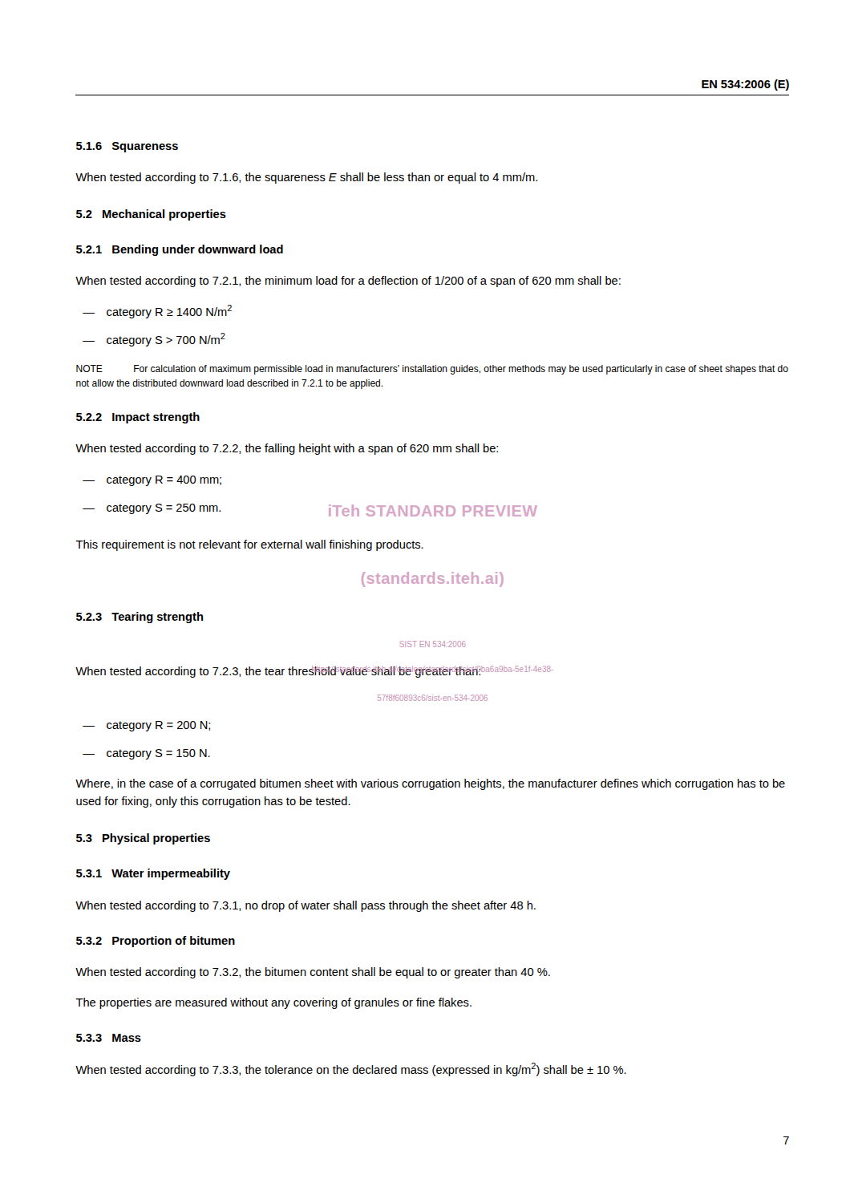EN 534:2006 (E)
5.1.6 Squareness
When tested according to 7.1.6, the squareness E shall be less than or equal to 4 mm/m.
5.2 Mechanical properties
5.2.1 Bending under downward load
When tested according to 7.2.1, the minimum load for a deflection of 1/200 of a span of 620 mm shall be:
category R ≥ 1400 N/m2
category S > 700 N/m2
NOTE For calculation of maximum permissible load in manufacturers' installation guides, other methods may be used particularly in case of sheet shapes that do not allow the distributed downward load described in 7.2.1 to be applied.
5.2.2 Impact strength
When tested according to 7.2.2, the falling height with a span of 620 mm shall be:
category R = 400 mm;
category S = 250 mm.
iTeh STANDARD PREVIEW
This requirement is not relevant for external wall finishing products.
(standards.iteh.ai)
5.2.3 Tearing strength
SIST EN 534:2006
When tested according to 7.2.3, the tear threshold value shall be greater than:
https://standards.iteh.ai/catalog/standards/sist/0ba6a9ba-5e1f-4e38-
57f8f60893c6/sist-en-534-2006
category R = 200 N;
category S = 150 N.
Where, in the case of a corrugated bitumen sheet with various corrugation heights, the manufacturer defines which corrugation has to be used for fixing, only this corrugation has to be tested.
5.3 Physical properties
5.3.1 Water impermeability
When tested according to 7.3.1, no drop of water shall pass through the sheet after 48 h.
5.3.2 Proportion of bitumen
When tested according to 7.3.2, the bitumen content shall be equal to or greater than 40 %.
The properties are measured without any covering of granules or fine flakes.
5.3.3 Mass
When tested according to 7.3.3, the tolerance on the declared mass (expressed in kg/m2) shall be ± 10 %.
7